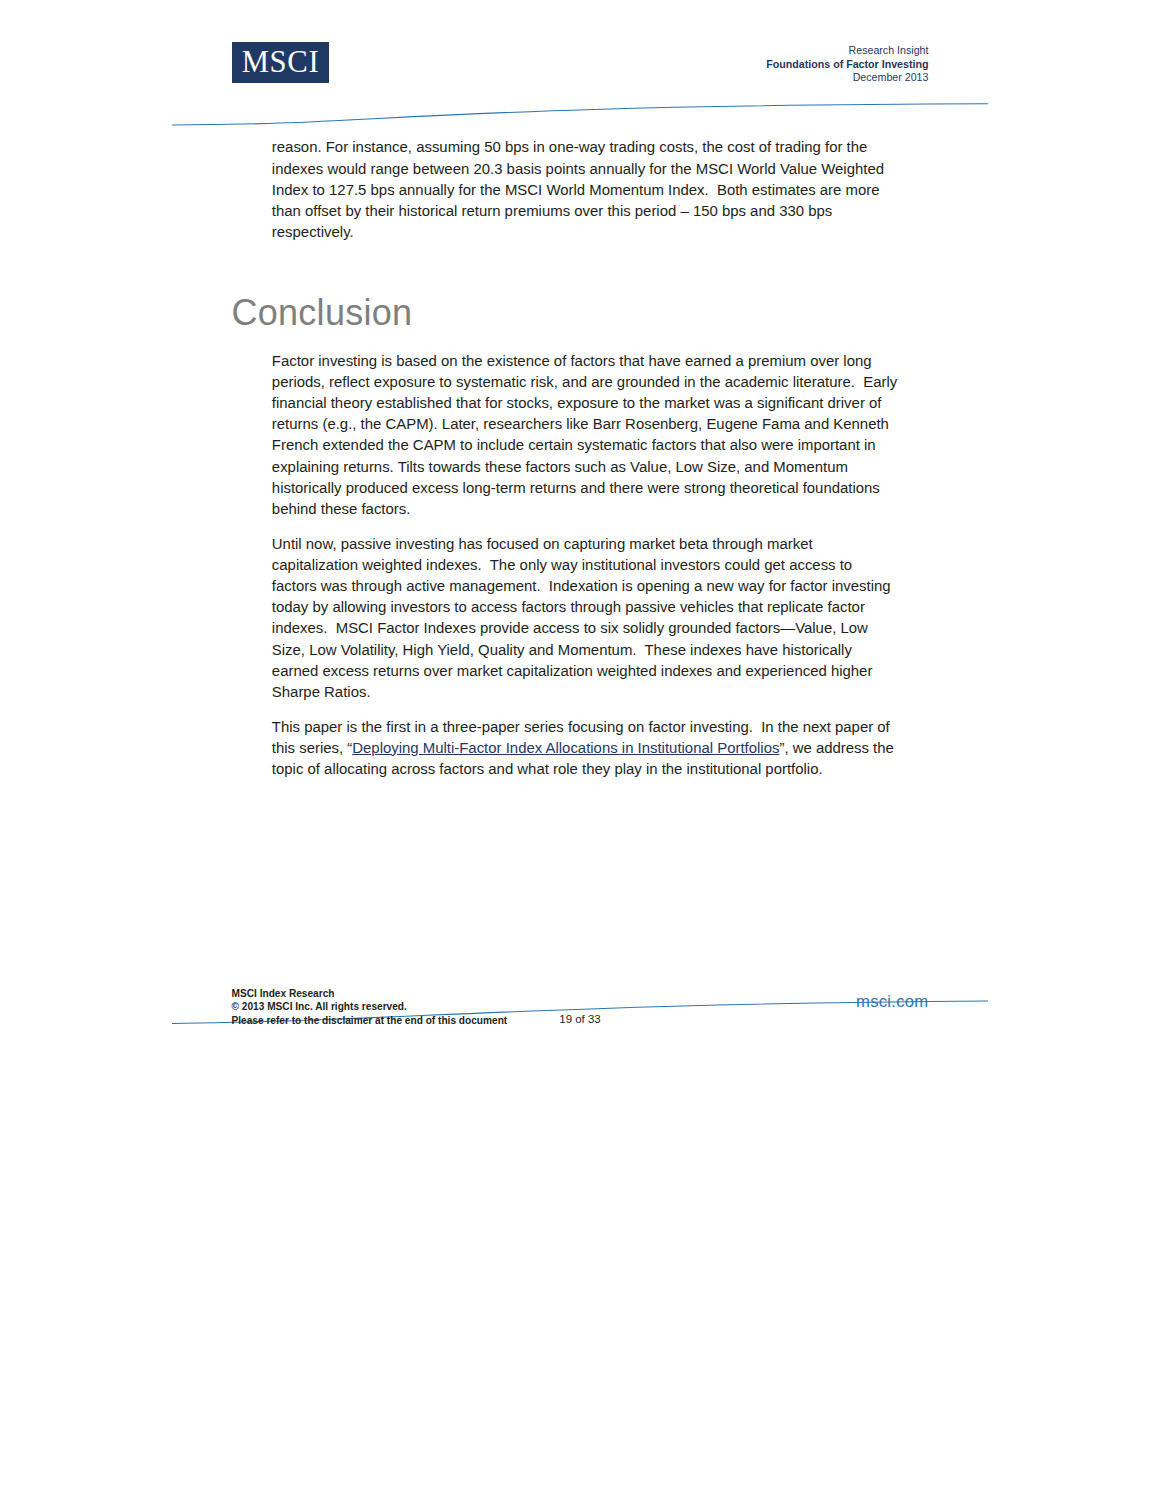MSCI
Research Insight
Foundations of Factor Investing
December 2013
reason. For instance, assuming 50 bps in one-way trading costs, the cost of trading for the indexes would range between 20.3 basis points annually for the MSCI World Value Weighted Index to 127.5 bps annually for the MSCI World Momentum Index. Both estimates are more than offset by their historical return premiums over this period – 150 bps and 330 bps respectively.
Conclusion
Factor investing is based on the existence of factors that have earned a premium over long periods, reflect exposure to systematic risk, and are grounded in the academic literature. Early financial theory established that for stocks, exposure to the market was a significant driver of returns (e.g., the CAPM). Later, researchers like Barr Rosenberg, Eugene Fama and Kenneth French extended the CAPM to include certain systematic factors that also were important in explaining returns. Tilts towards these factors such as Value, Low Size, and Momentum historically produced excess long-term returns and there were strong theoretical foundations behind these factors.
Until now, passive investing has focused on capturing market beta through market capitalization weighted indexes. The only way institutional investors could get access to factors was through active management. Indexation is opening a new way for factor investing today by allowing investors to access factors through passive vehicles that replicate factor indexes. MSCI Factor Indexes provide access to six solidly grounded factors—Value, Low Size, Low Volatility, High Yield, Quality and Momentum. These indexes have historically earned excess returns over market capitalization weighted indexes and experienced higher Sharpe Ratios.
This paper is the first in a three-paper series focusing on factor investing. In the next paper of this series, “Deploying Multi-Factor Index Allocations in Institutional Portfolios”, we address the topic of allocating across factors and what role they play in the institutional portfolio.
MSCI Index Research
© 2013 MSCI Inc. All rights reserved.
Please refer to the disclaimer at the end of this document
19 of 33
msci.com